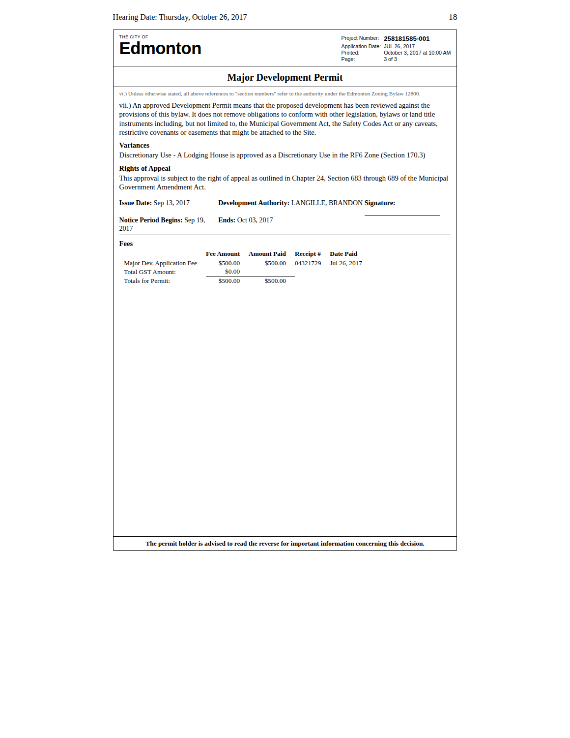Hearing Date: Thursday, October 26, 2017 18
THE CITY OF Edmonton
| Project Number: | 258181585-001 |
| Application Date: | JUL 26, 2017 |
| Printed: | October 3, 2017 at 10:00 AM |
| Page: | 3 of 3 |
Major Development Permit
vi.) Unless otherwise stated, all above references to "section numbers" refer to the authority under the Edmonton Zoning Bylaw 12800.
vii.) An approved Development Permit means that the proposed development has been reviewed against the provisions of this bylaw. It does not remove obligations to conform with other legislation, bylaws or land title instruments including, but not limited to, the Municipal Government Act, the Safety Codes Act or any caveats, restrictive covenants or easements that might be attached to the Site.
Variances
Discretionary Use - A Lodging House is approved as a Discretionary Use in the RF6 Zone (Section 170.3)
Rights of Appeal
This approval is subject to the right of appeal as outlined in Chapter 24, Section 683 through 689 of the Municipal Government Amendment Act.
Issue Date: Sep 13, 2017
Development Authority: LANGILLE, BRANDON
Signature:
Notice Period Begins: Sep 19, 2017
Ends: Oct 03, 2017
Fees
| | Fee Amount | Amount Paid | Receipt # | Date Paid |
| --- | --- | --- | --- | --- |
| Major Dev. Application Fee | $500.00 | $500.00 | 04321729 | Jul 26, 2017 |
| Total GST Amount: | $0.00 | | | |
| Totals for Permit: | $500.00 | $500.00 | | |
The permit holder is advised to read the reverse for important information concerning this decision.